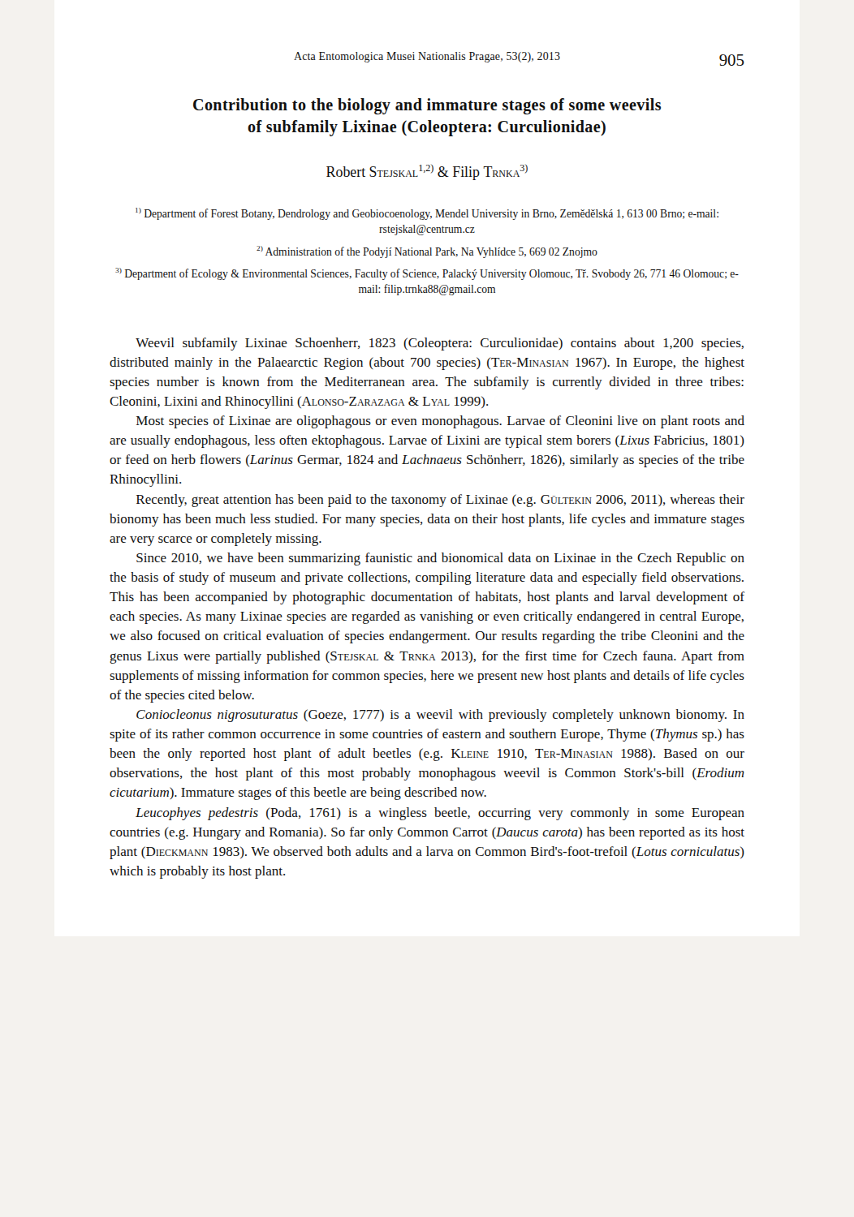Acta Entomologica Musei Nationalis Pragae, 53(2), 2013 905
Contribution to the biology and immature stages of some weevils of subfamily Lixinae (Coleoptera: Curculionidae)
Robert Stejskal1,2) & Filip Trnka3)
1) Department of Forest Botany, Dendrology and Geobiocoenology, Mendel University in Brno, Zemědělská 1, 613 00 Brno; e-mail: rstejskal@centrum.cz
2) Administration of the Podyjí National Park, Na Vyhlídce 5, 669 02 Znojmo
3) Department of Ecology & Environmental Sciences, Faculty of Science, Palacký University Olomouc, Tř. Svobody 26, 771 46 Olomouc; e-mail: filip.trnka88@gmail.com
Weevil subfamily Lixinae Schoenherr, 1823 (Coleoptera: Curculionidae) contains about 1,200 species, distributed mainly in the Palaearctic Region (about 700 species) (Ter-Minasian 1967). In Europe, the highest species number is known from the Mediterranean area. The subfamily is currently divided in three tribes: Cleonini, Lixini and Rhinocyllini (Alonso-Zarazaga & Lyal 1999).
Most species of Lixinae are oligophagous or even monophagous. Larvae of Cleonini live on plant roots and are usually endophagous, less often ektophagous. Larvae of Lixini are typical stem borers (Lixus Fabricius, 1801) or feed on herb flowers (Larinus Germar, 1824 and Lachnaeus Schönherr, 1826), similarly as species of the tribe Rhinocyllini.
Recently, great attention has been paid to the taxonomy of Lixinae (e.g. Gültekin 2006, 2011), whereas their bionomy has been much less studied. For many species, data on their host plants, life cycles and immature stages are very scarce or completely missing.
Since 2010, we have been summarizing faunistic and bionomical data on Lixinae in the Czech Republic on the basis of study of museum and private collections, compiling literature data and especially field observations. This has been accompanied by photographic documentation of habitats, host plants and larval development of each species. As many Lixinae species are regarded as vanishing or even critically endangered in central Europe, we also focused on critical evaluation of species endangerment. Our results regarding the tribe Cleonini and the genus Lixus were partially published (Stejskal & Trnka 2013), for the first time for Czech fauna. Apart from supplements of missing information for common species, here we present new host plants and details of life cycles of the species cited below.
Coniocleonus nigrosuturatus (Goeze, 1777) is a weevil with previously completely unknown bionomy. In spite of its rather common occurrence in some countries of eastern and southern Europe, Thyme (Thymus sp.) has been the only reported host plant of adult beetles (e.g. Kleine 1910, Ter-Minasian 1988). Based on our observations, the host plant of this most probably monophagous weevil is Common Stork's-bill (Erodium cicutarium). Immature stages of this beetle are being described now.
Leucophyes pedestris (Poda, 1761) is a wingless beetle, occurring very commonly in some European countries (e.g. Hungary and Romania). So far only Common Carrot (Daucus carota) has been reported as its host plant (Dieckmann 1983). We observed both adults and a larva on Common Bird's-foot-trefoil (Lotus corniculatus) which is probably its host plant.